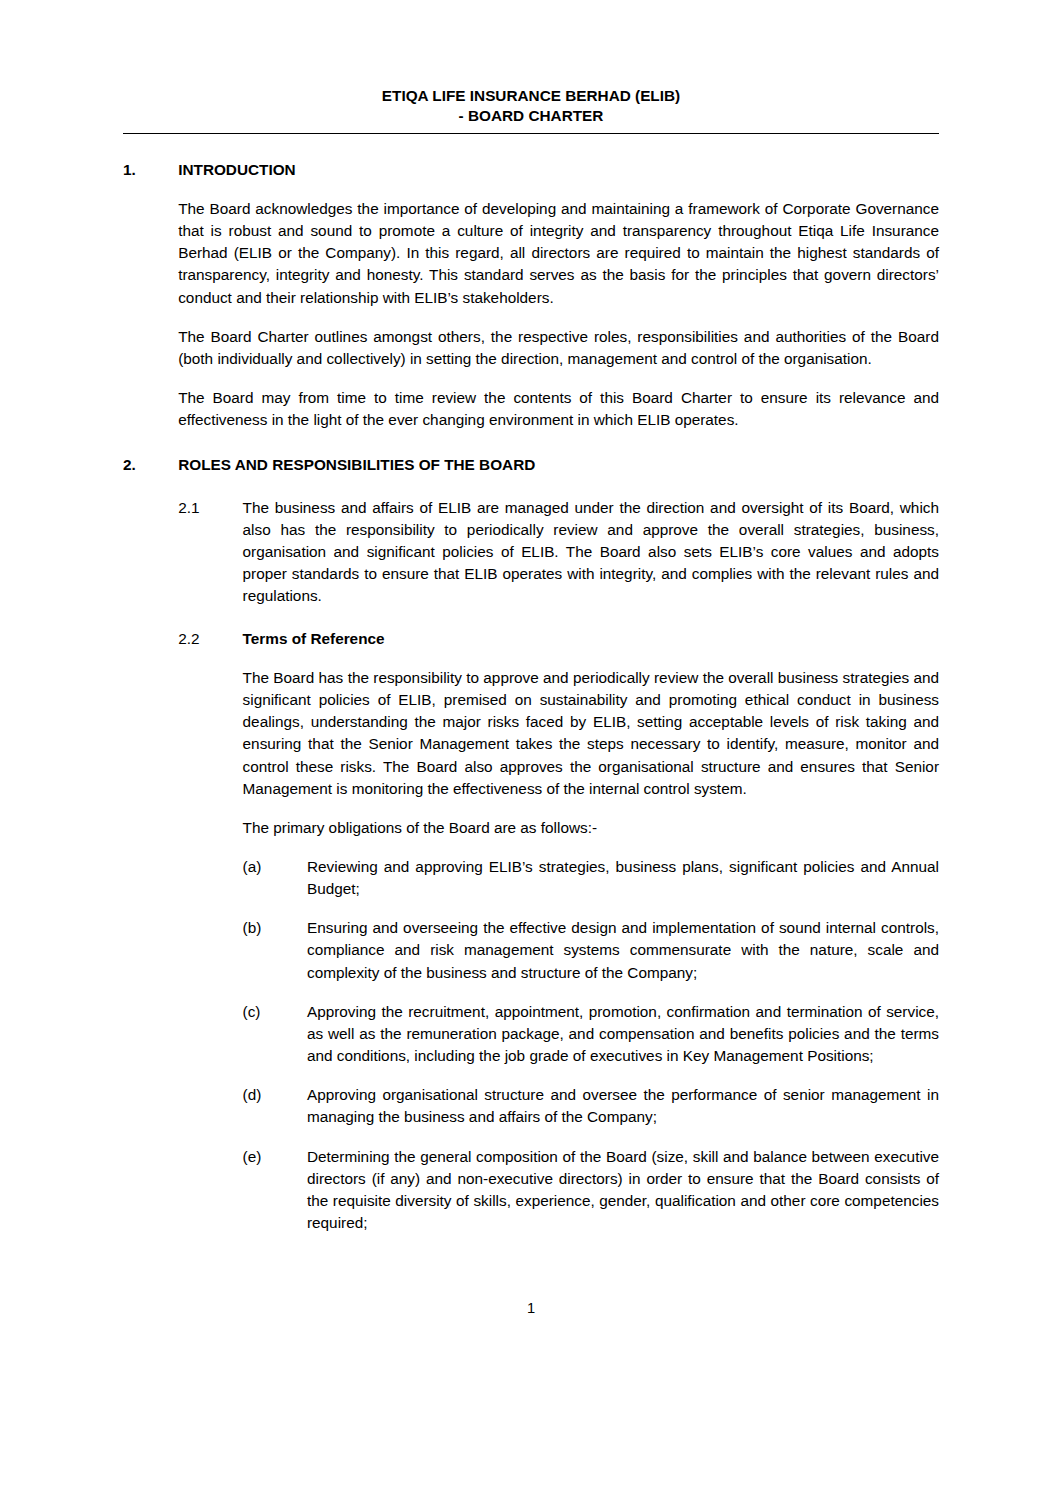ETIQA LIFE INSURANCE BERHAD (ELIB)
- BOARD CHARTER
1.
Introduction
The Board acknowledges the importance of developing and maintaining a framework of Corporate Governance that is robust and sound to promote a culture of integrity and transparency throughout Etiqa Life Insurance Berhad (ELIB or the Company). In this regard, all directors are required to maintain the highest standards of transparency, integrity and honesty. This standard serves as the basis for the principles that govern directors’ conduct and their relationship with ELIB’s stakeholders.
The Board Charter outlines amongst others, the respective roles, responsibilities and authorities of the Board (both individually and collectively) in setting the direction, management and control of the organisation.
The Board may from time to time review the contents of this Board Charter to ensure its relevance and effectiveness in the light of the ever changing environment in which ELIB operates.
2.
Roles and Responsibilities of the Board
2.1
The business and affairs of ELIB are managed under the direction and oversight of its Board, which also has the responsibility to periodically review and approve the overall strategies, business, organisation and significant policies of ELIB. The Board also sets ELIB’s core values and adopts proper standards to ensure that ELIB operates with integrity, and complies with the relevant rules and regulations.
2.2
Terms of Reference
The Board has the responsibility to approve and periodically review the overall business strategies and significant policies of ELIB, premised on sustainability and promoting ethical conduct in business dealings, understanding the major risks faced by ELIB, setting acceptable levels of risk taking and ensuring that the Senior Management takes the steps necessary to identify, measure, monitor and control these risks. The Board also approves the organisational structure and ensures that Senior Management is monitoring the effectiveness of the internal control system.
The primary obligations of the Board are as follows:-
(a) Reviewing and approving ELIB’s strategies, business plans, significant policies and Annual Budget;
(b) Ensuring and overseeing the effective design and implementation of sound internal controls, compliance and risk management systems commensurate with the nature, scale and complexity of the business and structure of the Company;
(c) Approving the recruitment, appointment, promotion, confirmation and termination of service, as well as the remuneration package, and compensation and benefits policies and the terms and conditions, including the job grade of executives in Key Management Positions;
(d) Approving organisational structure and oversee the performance of senior management in managing the business and affairs of the Company;
(e) Determining the general composition of the Board (size, skill and balance between executive directors (if any) and non-executive directors) in order to ensure that the Board consists of the requisite diversity of skills, experience, gender, qualification and other core competencies required;
1